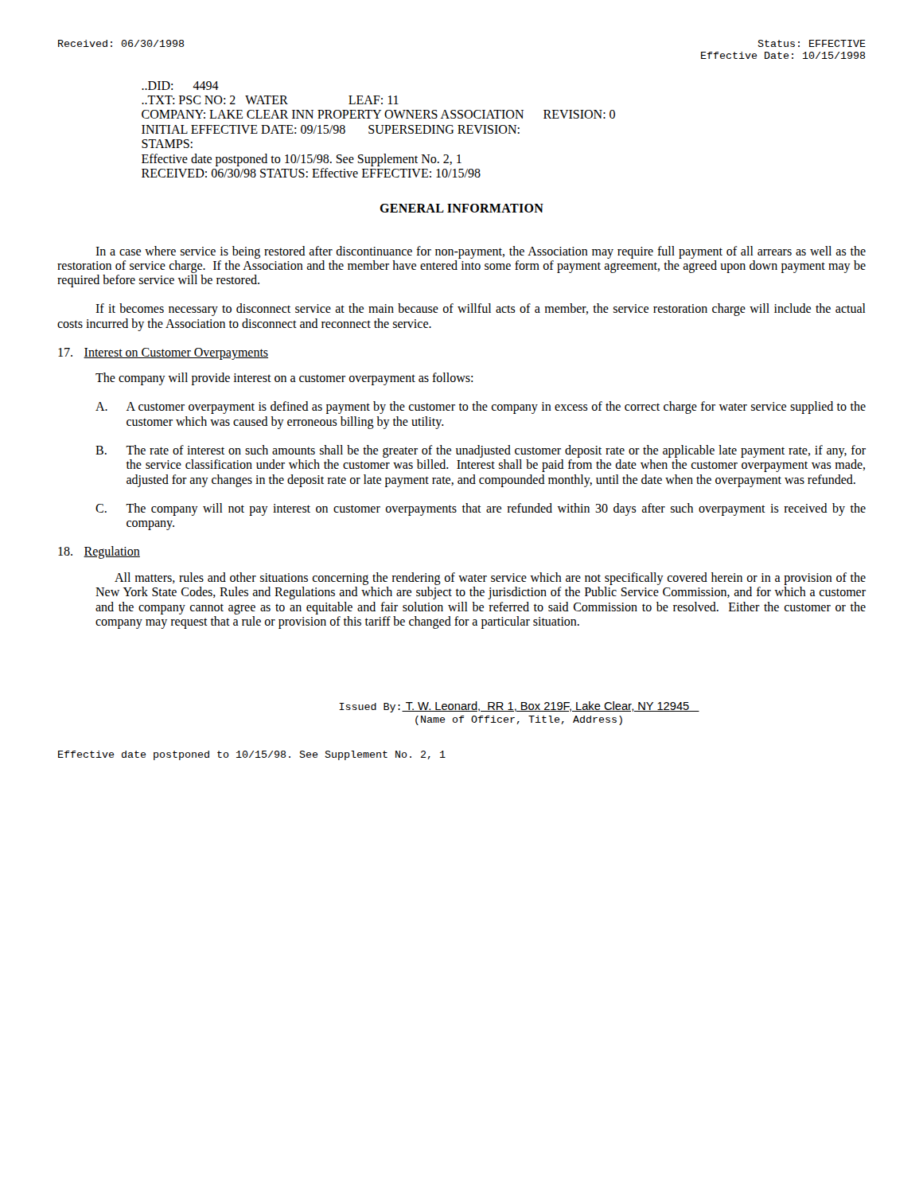Received: 06/30/1998
Status: EFFECTIVE
Effective Date: 10/15/1998
..DID: 4494
..TXT: PSC NO: 2 WATER LEAF: 11
COMPANY: LAKE CLEAR INN PROPERTY OWNERS ASSOCIATION REVISION: 0
INITIAL EFFECTIVE DATE: 09/15/98 SUPERSEDING REVISION:
STAMPS:
Effective date postponed to 10/15/98. See Supplement No. 2, 1
RECEIVED: 06/30/98 STATUS: Effective EFFECTIVE: 10/15/98
GENERAL INFORMATION
In a case where service is being restored after discontinuance for non-payment, the Association may require full payment of all arrears as well as the restoration of service charge. If the Association and the member have entered into some form of payment agreement, the agreed upon down payment may be required before service will be restored.
If it becomes necessary to disconnect service at the main because of willful acts of a member, the service restoration charge will include the actual costs incurred by the Association to disconnect and reconnect the service.
17. Interest on Customer Overpayments
The company will provide interest on a customer overpayment as follows:
A.
A customer overpayment is defined as payment by the customer to the company in excess of the correct charge for water service supplied to the customer which was caused by erroneous billing by the utility.
B.
The rate of interest on such amounts shall be the greater of the unadjusted customer deposit rate or the applicable late payment rate, if any, for the service classification under which the customer was billed. Interest shall be paid from the date when the customer overpayment was made, adjusted for any changes in the deposit rate or late payment rate, and compounded monthly, until the date when the overpayment was refunded.
C.
The company will not pay interest on customer overpayments that are refunded within 30 days after such overpayment is received by the company.
18. Regulation
All matters, rules and other situations concerning the rendering of water service which are not specifically covered herein or in a provision of the New York State Codes, Rules and Regulations and which are subject to the jurisdiction of the Public Service Commission, and for which a customer and the company cannot agree as to an equitable and fair solution will be referred to said Commission to be resolved. Either the customer or the company may request that a rule or provision of this tariff be changed for a particular situation.
Issued By: T. W. Leonard, RR 1, Box 219F, Lake Clear, NY 12945
(Name of Officer, Title, Address)
Effective date postponed to 10/15/98. See Supplement No. 2, 1